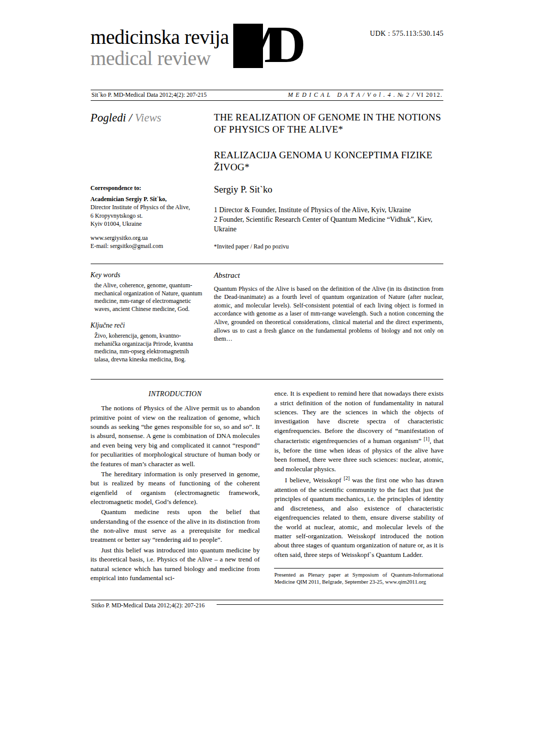medicinska revija
medical review
M
D
UDK : 575.113:530.145
Sit`ko P. MD-Medical Data 2012;4(2): 207-215
M E D I C A L D A T A / V o l . 4 . № 2 / VI 2012.
Pogledi / Views
The realization of genome in the notions of physics of the alive*
Realizacija genoma u konceptima fizike živog*
Correspondence to:
Academician Sergiy P. Sit`ko,
Director Institute of Physics of the Alive,
6 Kropyvnytskogo st.
Kyiv 01004, Ukraine
www.sergiysitko.org.ua
E-mail: sergsitko@gmail.com
Sergiy P. Sit`ko
1 Director & Founder, Institute of Physics of the Alive, Kyiv, Ukraine
2 Founder, Scientific Research Center of Quantum Medicine “Vidhuk”, Kiev, Ukraine
*Invited paper / Rad po pozivu
Key words
the Alive, coherence, genome, quantum-mechanical organization of Nature, quantum medicine, mm-range of electromagnetic waves, ancient Chinese medicine, God.
Ključne reči
Živo, koherencija, genom, kvantno-mehanička organizacija Prirode, kvantna medicina, mm-opseg elektromagnetnih talasa, drevna kineska medicina, Bog.
Abstract
Quantum Physics of the Alive is based on the definition of the Alive (in its distinction from the Dead-inanimate) as a fourth level of quantum organization of Nature (after nuclear, atomic, and molecular levels). Self-consistent potential of each living object is formed in accordance with genome as a laser of mm-range wavelength. Such a notion concerning the Alive, grounded on theoretical considerations, clinical material and the direct experiments, allows us to cast a fresh glance on the fundamental problems of biology and not only on them…
INTRODUCTION
The notions of Physics of the Alive permit us to abandon primitive point of view on the realization of genome, which sounds as seeking “the genes responsible for so, so and so”. It is absurd, nonsense. A gene is combination of DNA molecules and even being very big and complicated it cannot “respond” for peculiarities of morphological structure of human body or the features of man’s character as well.
The hereditary information is only preserved in genome, but is realized by means of functioning of the coherent eigenfield of organism (electromagnetic framework, electromagnetic model, God’s defence).
Quantum medicine rests upon the belief that understanding of the essence of the alive in its distinction from the non-alive must serve as a prerequisite for medical treatment or better say “rendering aid to people”.
Just this belief was introduced into quantum medicine by its theoretical basis, i.e. Physics of the Alive – a new trend of natural science which has turned biology and medicine from empirical into fundamental sci-
ence. It is expedient to remind here that nowadays there exists a strict definition of the notion of fundamentality in natural sciences. They are the sciences in which the objects of investigation have discrete spectra of characteristic eigenfrequencies. Before the discovery of “manifestation of characteristic eigenfrequencies of a human organism” [1], that is, before the time when ideas of physics of the alive have been formed, there were three such sciences: nuclear, atomic, and molecular physics.
I believe, Weisskopf [2] was the first one who has drawn attention of the scientific community to the fact that just the principles of quantum mechanics, i.e. the principles of identity and discreteness, and also existence of characteristic eigenfrequencies related to them, ensure diverse stability of the world at nuclear, atomic, and molecular levels of the matter self-organization. Weisskopf introduced the notion about three stages of quantum organization of nature or, as it is often said, three steps of Weisskopf`s Quantum Ladder.
Presented as Plenary paper at Symposium of Quantum-Informational Medicine QIM 2011, Belgrade, September 23-25, www.qim2011.org
Sitko P. MD-Medical Data 2012;4(2): 207-216